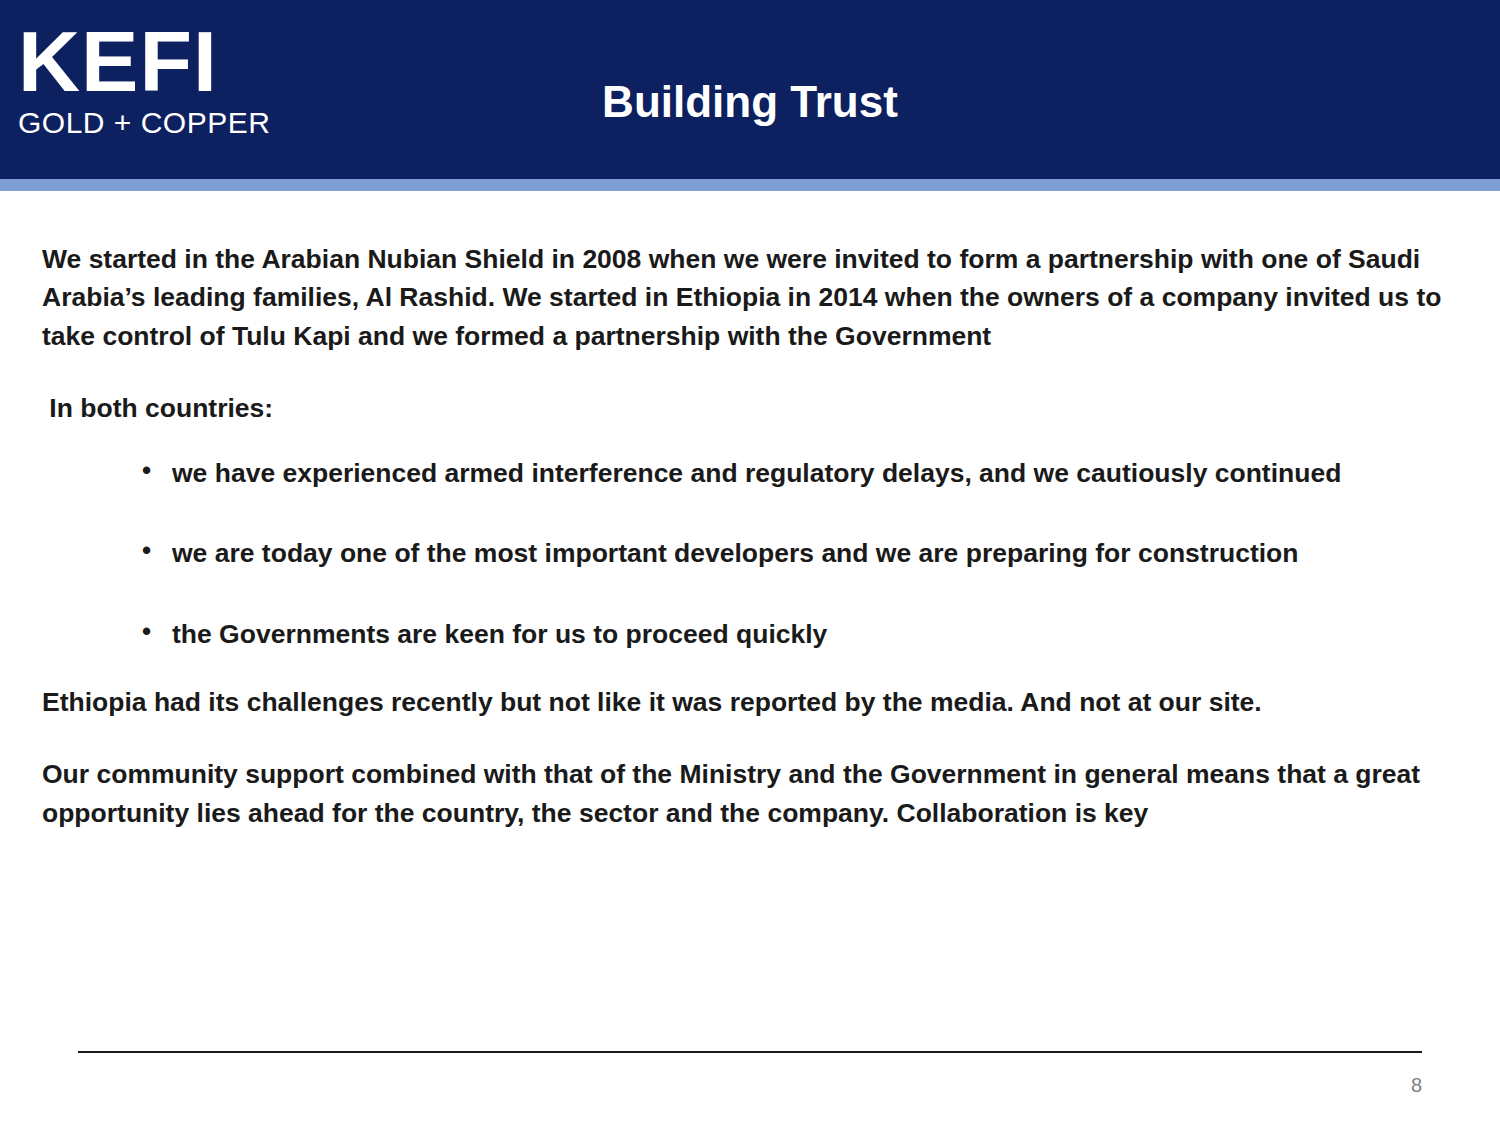KEFI
GOLD + COPPER
Building Trust
We started in the Arabian Nubian Shield in 2008 when we were invited to form a partnership with one of Saudi Arabia’s leading families, Al Rashid. We started in Ethiopia in 2014 when the owners of a company invited us to take control of Tulu Kapi and we formed a partnership with the Government
In both countries:
we have experienced armed interference and regulatory delays, and we cautiously continued
we are today one of the most important developers and we are preparing for construction
the Governments are keen for us to proceed quickly
Ethiopia had its challenges recently but not like it was reported by the media. And not at our site.
Our community support combined with that of the Ministry and the Government in general means that a great opportunity lies ahead for the country, the sector and the company. Collaboration is key
8